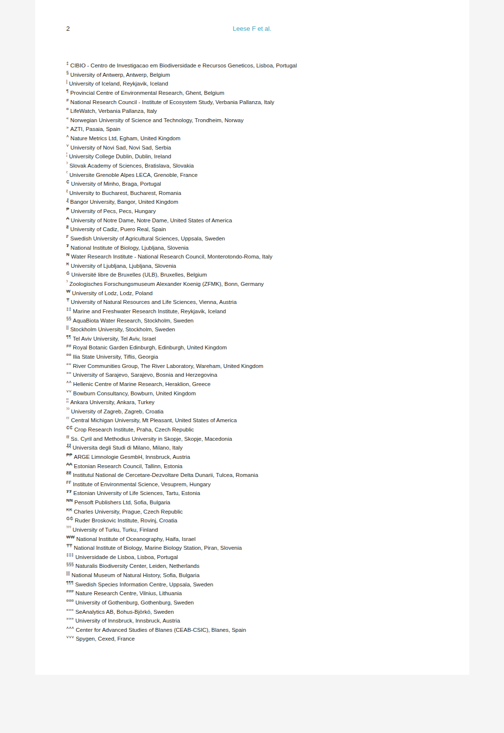2
Leese F et al.
‡CIBIO - Centro de Investigacao em Biodiversidade e Recursos Geneticos, Lisboa, Portugal
§University of Antwerp, Antwerp, Belgium
|University of Iceland, Reykjavik, Iceland
¶Provincial Centre of Environmental Research, Ghent, Belgium
#National Research Council - Institute of Ecosystem Study, Verbania Pallanza, Italy
¤LifeWatch, Verbania Pallanza, Italy
«Norwegian University of Science and Technology, Trondheim, Norway
»AZTI, Pasaia, Spain
˄Nature Metrics Ltd, Egham, United Kingdom
˅University of Novi Sad, Novi Sad, Serbia
¦University College Dublin, Dublin, Ireland
ˀSlovak Academy of Sciences, Bratislava, Slovakia
ˁUniversite Grenoble Alpes LECA, Grenoble, France
₵University of Minho, Braga, Portugal
ℓUniversity to Bucharest, Bucharest, Romania
₰Bangor University, Bangor, United Kingdom
₱University of Pecs, Pecs, Hungary
₳University of Notre Dame, Notre Dame, United States of America
₴University of Cadiz, Puero Real, Spain
₣Swedish University of Agricultural Sciences, Uppsala, Sweden
₮National Institute of Biology, Ljubljana, Slovenia
₦Water Research Institute - National Research Council, Monterotondo-Roma, Italy
₭University of Ljubljana, Ljubljana, Slovenia
₲Université libre de Bruxelles (ULB), Bruxelles, Belgium
ˀZoologisches Forschungsmuseum Alexander Koenig (ZFMK), Bonn, Germany
₩University of Lodz, Lodz, Poland
₸University of Natural Resources and Life Sciences, Vienna, Austria
‡‡Marine and Freshwater Research Institute, Reykjavik, Iceland
§§AquaBiota Water Research, Stockholm, Sweden
||Stockholm University, Stockholm, Sweden
¶¶Tel Aviv University, Tel Aviv, Israel
##Royal Botanic Garden Edinburgh, Edinburgh, United Kingdom
¤¤Ilia State University, Tiflis, Georgia
««River Communities Group, The River Laboratory, Wareham, United Kingdom
»»University of Sarajevo, Sarajevo, Bosnia and Herzegovina
˄˄Hellenic Centre of Marine Research, Heraklion, Greece
˅˅Bowburn Consultancy, Bowburn, United Kingdom
¦¦Ankara University, Ankara, Turkey
ˀˀUniversity of Zagreb, Zagreb, Croatia
ˁˁCentral Michigan University, Mt Pleasant, United States of America
₵₵Crop Research Institute, Praha, Czech Republic
ℓℓSs. Cyril and Methodius University in Skopje, Skopje, Macedonia
₰₰Universita degli Studi di Milano, Milano, Italy
₱₱ARGE Limnologie GesmbH, Innsbruck, Austria
₳₳Estonian Research Council, Tallinn, Estonia
₴₴Institutul National de Cercetare-Dezvoltare Delta Dunarii, Tulcea, Romania
₣₣Institute of Environmental Science, Vesuprem, Hungary
₮₮Estonian University of Life Sciences, Tartu, Estonia
₦₦Pensoft Publishers Ltd, Sofia, Bulgaria
₭₭Charles University, Prague, Czech Republic
₲₲Ruder Broskovic Institute, Rovinj, Croatia
ˀˀˀUniversity of Turku, Turku, Finland
₩₩National Institute of Oceanography, Haifa, Israel
₸₸National Institute of Biology, Marine Biology Station, Piran, Slovenia
‡‡‡Universidade de Lisboa, Lisboa, Portugal
§§§Naturalis Biodiversity Center, Leiden, Netherlands
|||National Museum of Natural History, Sofia, Bulgaria
¶¶¶Swedish Species Information Centre, Uppsala, Sweden
###Nature Research Centre, Vilnius, Lithuania
¤¤¤University of Gothenburg, Gothenburg, Sweden
«««SeAnalytics AB, Bohus-Björkö, Sweden
»»»University of Innsbruck, Innsbruck, Austria
˄˄˄Center for Advanced Studies of Blanes (CEAB-CSIC), Blanes, Spain
˅˅˅Spygen, Cexed, France